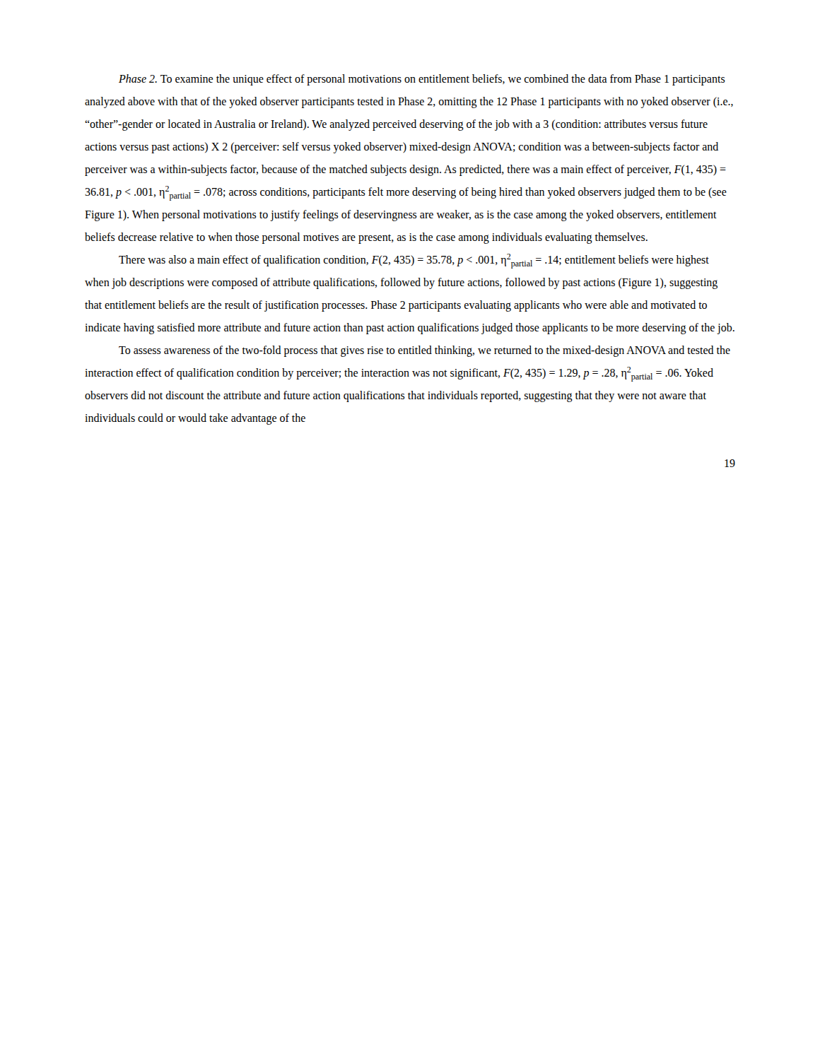Phase 2. To examine the unique effect of personal motivations on entitlement beliefs, we combined the data from Phase 1 participants analyzed above with that of the yoked observer participants tested in Phase 2, omitting the 12 Phase 1 participants with no yoked observer (i.e., “other”-gender or located in Australia or Ireland). We analyzed perceived deserving of the job with a 3 (condition: attributes versus future actions versus past actions) X 2 (perceiver: self versus yoked observer) mixed-design ANOVA; condition was a between-subjects factor and perceiver was a within-subjects factor, because of the matched subjects design. As predicted, there was a main effect of perceiver, F(1, 435) = 36.81, p < .001, η2partial = .078; across conditions, participants felt more deserving of being hired than yoked observers judged them to be (see Figure 1). When personal motivations to justify feelings of deservingness are weaker, as is the case among the yoked observers, entitlement beliefs decrease relative to when those personal motives are present, as is the case among individuals evaluating themselves.
There was also a main effect of qualification condition, F(2, 435) = 35.78, p < .001, η2partial = .14; entitlement beliefs were highest when job descriptions were composed of attribute qualifications, followed by future actions, followed by past actions (Figure 1), suggesting that entitlement beliefs are the result of justification processes. Phase 2 participants evaluating applicants who were able and motivated to indicate having satisfied more attribute and future action than past action qualifications judged those applicants to be more deserving of the job.
To assess awareness of the two-fold process that gives rise to entitled thinking, we returned to the mixed-design ANOVA and tested the interaction effect of qualification condition by perceiver; the interaction was not significant, F(2, 435) = 1.29, p = .28, η2partial = .06. Yoked observers did not discount the attribute and future action qualifications that individuals reported, suggesting that they were not aware that individuals could or would take advantage of the
19